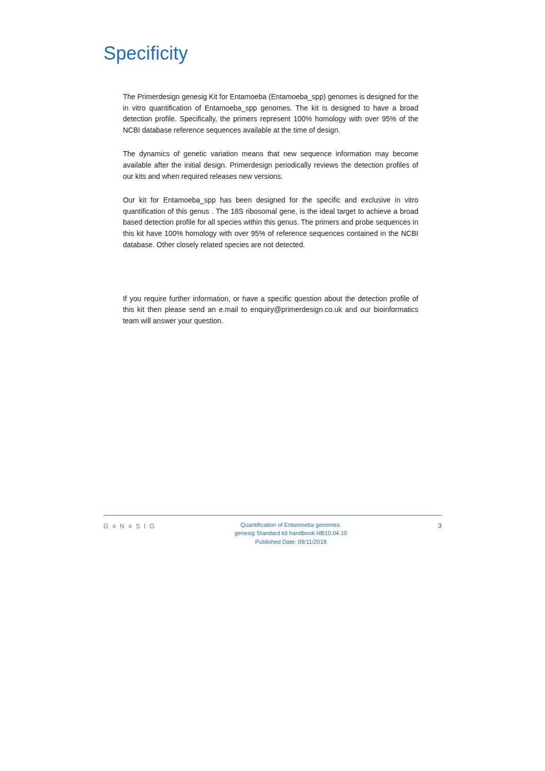Specificity
The Primerdesign genesig Kit for Entamoeba (Entamoeba_spp) genomes is designed for the in vitro quantification of Entamoeba_spp genomes. The kit is designed to have a broad detection profile. Specifically, the primers represent 100% homology with over 95% of the NCBI database reference sequences available at the time of design.
The dynamics of genetic variation means that new sequence information may become available after the initial design. Primerdesign periodically reviews the detection profiles of our kits and when required releases new versions.
Our kit for Entamoeba_spp has been designed for the specific and exclusive in vitro quantification of this genus . The 18S ribosomal gene, is the ideal target to achieve a broad based detection profile for all species within this genus. The primers and probe sequences in this kit have 100% homology with over 95% of reference sequences contained in the NCBI database. Other closely related species are not detected.
If you require further information, or have a specific question about the detection profile of this kit then please send an e.mail to enquiry@primerdesign.co.uk and our bioinformatics team will answer your question.
G ≡ N ≡ S I G
Quantification of Entamoeba genomes.
genesig Standard kit handbook HB10.04.10
Published Date: 09/11/2018
3